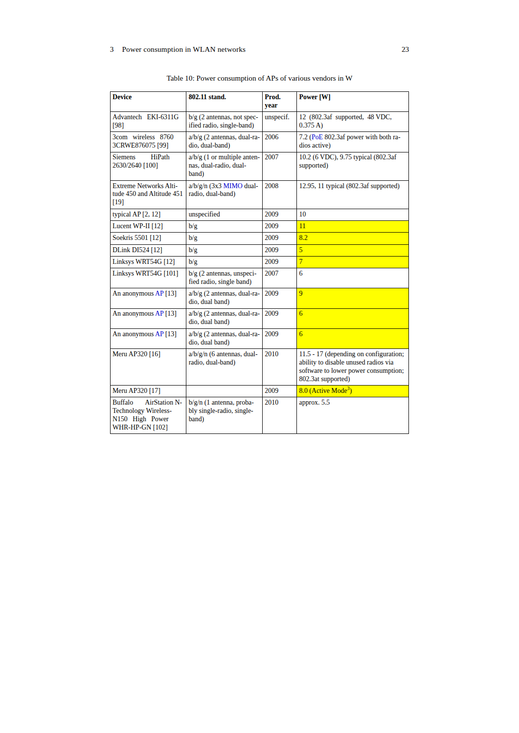3 Power consumption in WLAN networks
23
Table 10: Power consumption of APs of various vendors in W
| Device | 802.11 stand. | Prod. year | Power [W] |
| --- | --- | --- | --- |
| Advantech EKI-6311G [98] | b/g (2 antennas, not spec­ified radio, single-band) | unspecif. | 12 (802.3af supported, 48 VDC, 0.375 A) |
| 3com wireless 8760 3CRWE876075 [99] | a/b/g (2 antennas, dual-radio, dual-band) | 2006 | 7.2 ( PoE 802.3af power with both radios active) |
| Siemens HiPath 2630/2640 [100] | a/b/g (1 or multiple an­tennas, dual-radio, dual-band) | 2007 | 10.2 (6 VDC), 9.75 typical (802.3af supported) |
| Extreme Networks Alti­tude 450 and Altitude 451 [19] | a/b/g/n (3x3 MIMO dual-radio, dual-band) | 2008 | 12.95, 11 typical (802.3af sup­ported) |
| typical AP [2, 12] | unspecified | 2009 | 10 |
| Lucent WP-II [12] | b/g | 2009 | 11 |
| Soekris 5501 [12] | b/g | 2009 | 8.2 |
| DLink DI524 [12] | b/g | 2009 | 5 |
| Linksys WRT54G [12] | b/g | 2009 | 7 |
| Linksys WRT54G [101] | b/g (2 antennas, unspeci­fied radio, single band) | 2007 | 6 |
| An anonymous AP [13] | a/b/g (2 antennas, dual-radio, dual band) | 2009 | 9 |
| An anonymous AP [13] | a/b/g (2 antennas, dual-radio, dual band) | 2009 | 6 |
| An anonymous AP [13] | a/b/g (2 antennas, dual-radio, dual band) | 2009 | 6 |
| Meru AP320 [16] | a/b/g/n (6 antennas, dual-radio, dual-band) | 2010 | 11.5 - 17 (depending on con­figuration; ability to disable unused radios via software to lower power consumption; 802.3at supported) |
| Meru AP320 [17] | | 2009 | 8.0 (Active Mode 3 ) |
| Buffalo AirStation N-Technology Wireless-N150 High Power WHR-HP-GN [102] | b/g/n (1 antenna, proba­bly single-radio, single-band) | 2010 | approx. 5.5 |